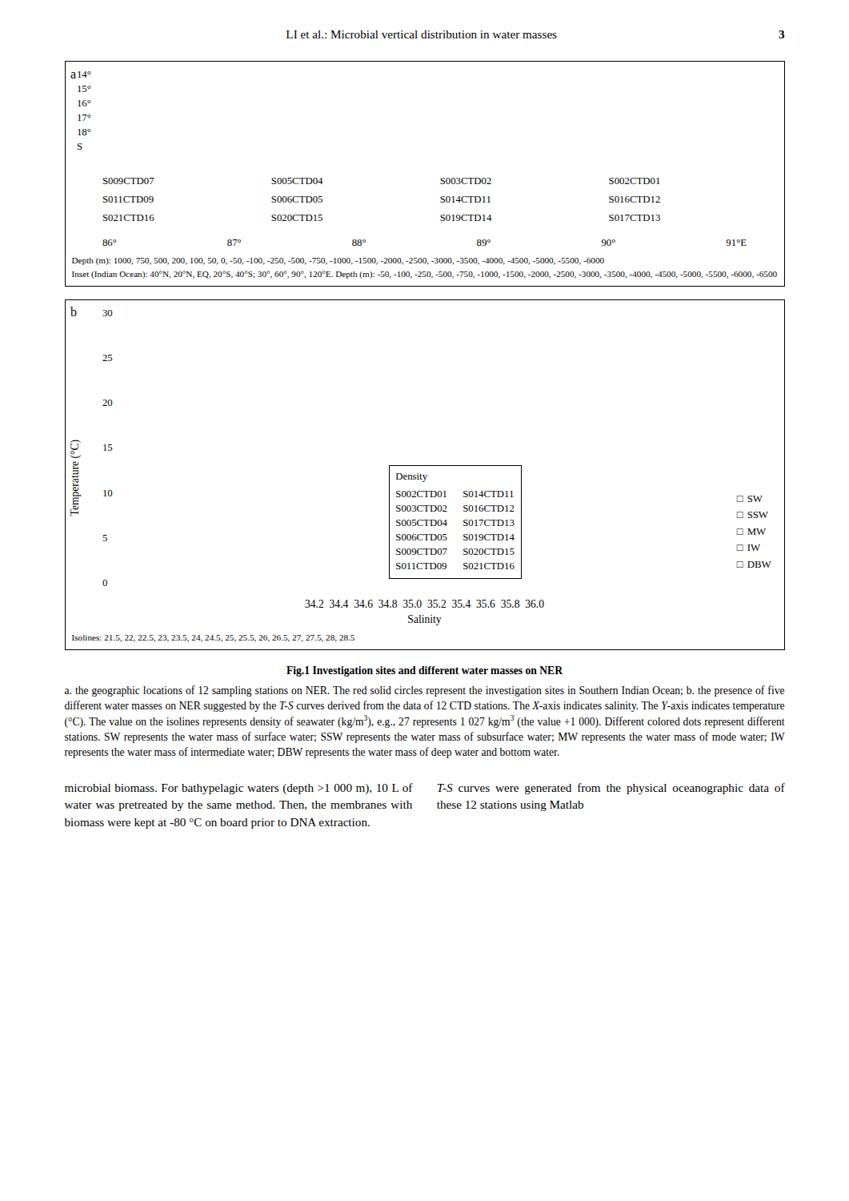LI et al.: Microbial vertical distribution in water masses 3
a
14°
15°
16°
17°
18°
S
S009CTD07 S005CTD04 S003CTD02 S002CTD01 S011CTD09 S006CTD05 S014CTD11 S016CTD12 S021CTD16 S020CTD15 S019CTD14 S017CTD13
86°87°88°89°90°91°E
Depth (m): 1000, 750, 500, 200, 100, 50, 0, -50, -100, -250, -500, -750, -1000, -1500, -2000, -2500, -3000, -3500, -4000, -4500, -5000, -5500, -6000
Inset (Indian Ocean): 40°N, 20°N, EQ, 20°S, 40°S; 30°, 60°, 90°, 120°E. Depth (m): -50, -100, -250, -500, -750, -1000, -1500, -2000, -2500, -3000, -3500, -4000, -4500, -5000, -5500, -6000, -6500
b Temperature (°C)
30
25
20
15
10
5
0
SW SSW MW IW DBW
Density
S002CTD01 S003CTD02 S005CTD04 S006CTD05 S009CTD07 S011CTD09
S014CTD11 S016CTD12 S017CTD13 S019CTD14 S020CTD15 S021CTD16
34.2 34.4 34.6 34.8 35.0 35.2 35.4 35.6 35.8 36.0
Salinity
Isolines: 21.5, 22, 22.5, 23, 23.5, 24, 24.5, 25, 25.5, 26, 26.5, 27, 27.5, 28, 28.5
Fig.1 Investigation sites and different water masses on NER a. the geographic locations of 12 sampling stations on NER. The red solid circles represent the investigation sites in Southern Indian Ocean; b. the presence of five different water masses on NER suggested by the T-S curves derived from the data of 12 CTD stations. The X-axis indicates salinity. The Y-axis indicates temperature (°C). The value on the isolines represents density of seawater (kg/m3), e.g., 27 represents 1 027 kg/m3 (the value +1 000). Different colored dots represent different stations. SW represents the water mass of surface water; SSW represents the water mass of subsurface water; MW represents the water mass of mode water; IW represents the water mass of intermediate water; DBW represents the water mass of deep water and bottom water.
microbial biomass. For bathypelagic waters (depth >1 000 m), 10 L of water was pretreated by the same method. Then, the membranes with biomass were kept at -80 °C on board prior to DNA extraction.
T-S curves were generated from the physical oceanographic data of these 12 stations using Matlab